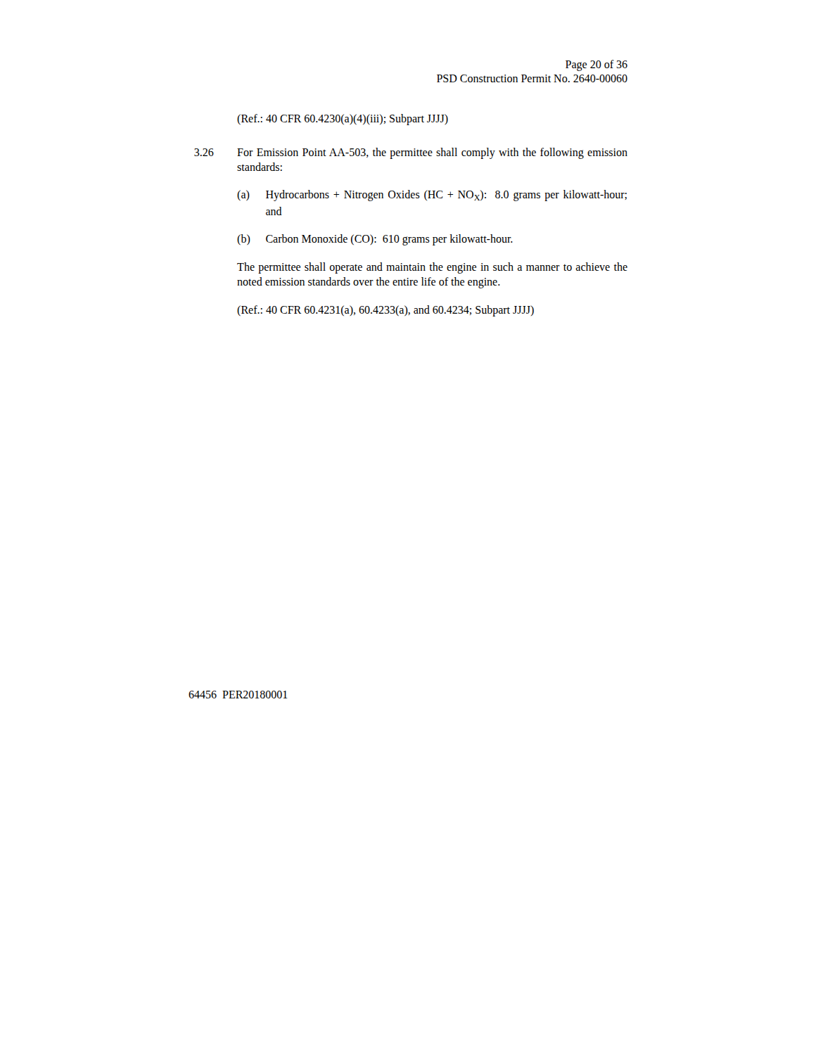Page 20 of 36
PSD Construction Permit No. 2640-00060
(Ref.: 40 CFR 60.4230(a)(4)(iii); Subpart JJJJ)
3.26
For Emission Point AA-503, the permittee shall comply with the following emission standards:
(a)
Hydrocarbons + Nitrogen Oxides (HC + NOX): 8.0 grams per kilowatt-hour; and
(b)
Carbon Monoxide (CO): 610 grams per kilowatt-hour.
The permittee shall operate and maintain the engine in such a manner to achieve the noted emission standards over the entire life of the engine.
(Ref.: 40 CFR 60.4231(a), 60.4233(a), and 60.4234; Subpart JJJJ)
64456 PER20180001